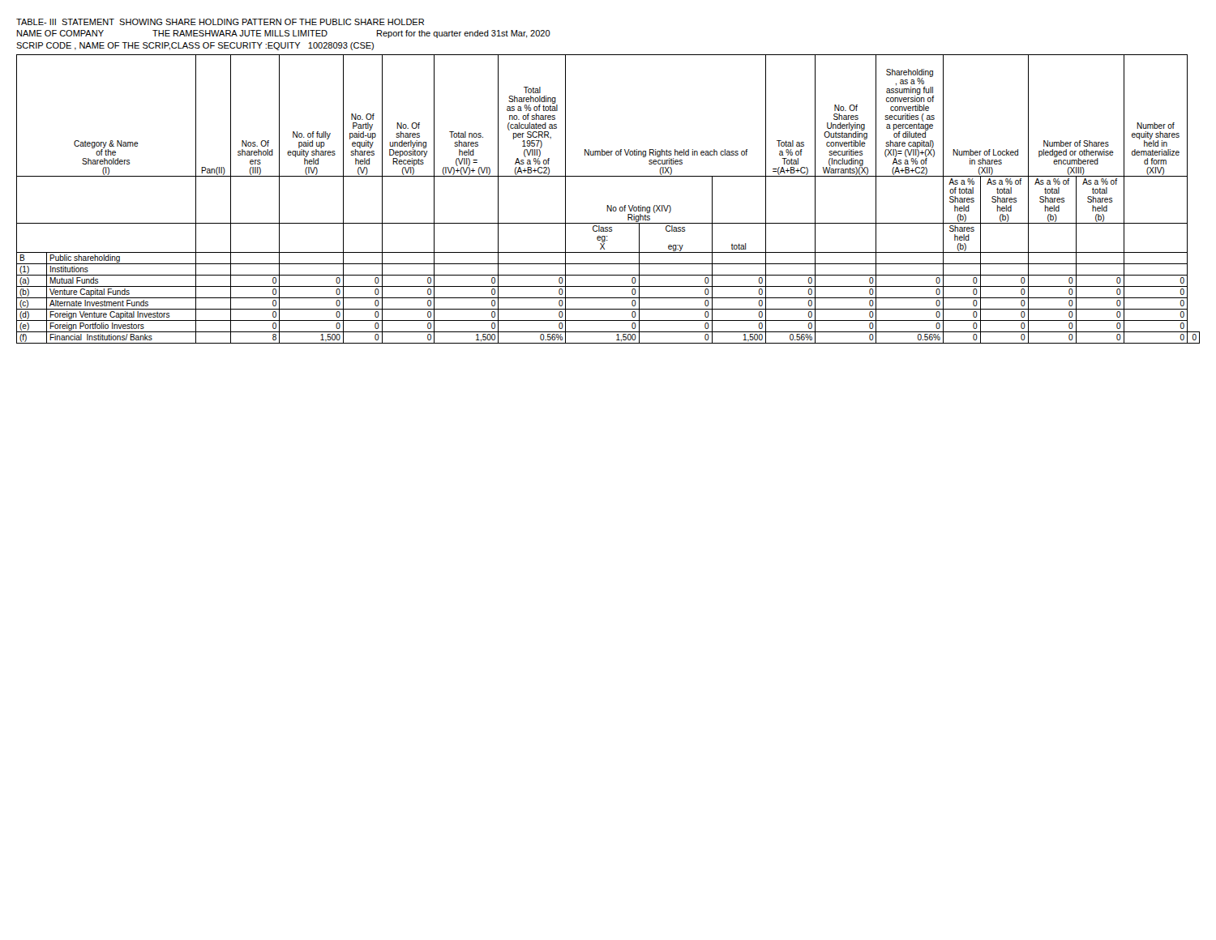TABLE- III STATEMENT SHOWING SHARE HOLDING PATTERN OF THE PUBLIC SHARE HOLDER
NAME OF COMPANY THE RAMESHWARA JUTE MILLS LIMITED Report for the quarter ended 31st Mar, 2020
SCRIP CODE , NAME OF THE SCRIP,CLASS OF SECURITY :EQUITY 10028093 (CSE)
| Category & Name of the Shareholders (I) | Pan(II) | Nos. Of sharehold ers (III) | No. of fully paid up equity shares held (IV) | No. Of Partly paid-up equity shares held (V) | No. Of shares underlying Depository Receipts (VI) | Total nos. shares held (VII) = (IV)+(V)+ (VI) | Total Shareholding as a % of total no. of shares (calculated as per SCRR, 1957) (VIII) As a % of (A+B+C2) | Number of Voting Rights held in each class of securities (IX) | Total as a % of Total =(A+B+C) | No. Of Shares Underlying Outstanding convertible securities (Including Warrants)(X) | Shareholding , as a % assuming full conversion of convertible securities ( as a percentage of diluted share capital) (XI)= (VII)+(X) As a % of (A+B+C2) | Number of Locked in shares (XII) | Number of Shares pledged or otherwise encumbered (XIII) | Number of equity shares held in dematerialize d form (XIV) |
| --- | --- | --- | --- | --- | --- | --- | --- | --- | --- | --- | --- | --- | --- | --- |
| | | | | | | | | No of Voting (XIV) Rights | | | | | As a % of total Shares held (b) | As a % of total Shares held (b) | As a % of total Shares held (b) | As a % of total Shares held (b) | |
| | | | | | | | | Class eg: X | Class eg:y | total | | | | Shares held (b) | | | | |
| B | Public shareholding | | | | | | | | | | | | | | | | | | |
| (1) | Institutions | | | | | | | | | | | | | | | | | | |
| (a) | Mutual Funds | | 0 | 0 | 0 | 0 | 0 | 0 | 0 | 0 | 0 | 0 | 0 | 0 | 0 | 0 | 0 | 0 | 0 |
| (b) | Venture Capital Funds | | 0 | 0 | 0 | 0 | 0 | 0 | 0 | 0 | 0 | 0 | 0 | 0 | 0 | 0 | 0 | 0 | 0 |
| (c) | Alternate Investment Funds | | 0 | 0 | 0 | 0 | 0 | 0 | 0 | 0 | 0 | 0 | 0 | 0 | 0 | 0 | 0 | 0 | 0 |
| (d) | Foreign Venture Capital Investors | | 0 | 0 | 0 | 0 | 0 | 0 | 0 | 0 | 0 | 0 | 0 | 0 | 0 | 0 | 0 | 0 | 0 |
| (e) | Foreign Portfolio Investors | | 0 | 0 | 0 | 0 | 0 | 0 | 0 | 0 | 0 | 0 | 0 | 0 | 0 | 0 | 0 | 0 | 0 |
| (f) | Financial Institutions/ Banks | | 8 | 1,500 | 0 | 0 | 1,500 | 0.56% | 1,500 | 0 | 1,500 | 0.56% | 0 | 0.56% | 0 | 0 | 0 | 0 | 0 | 0 |